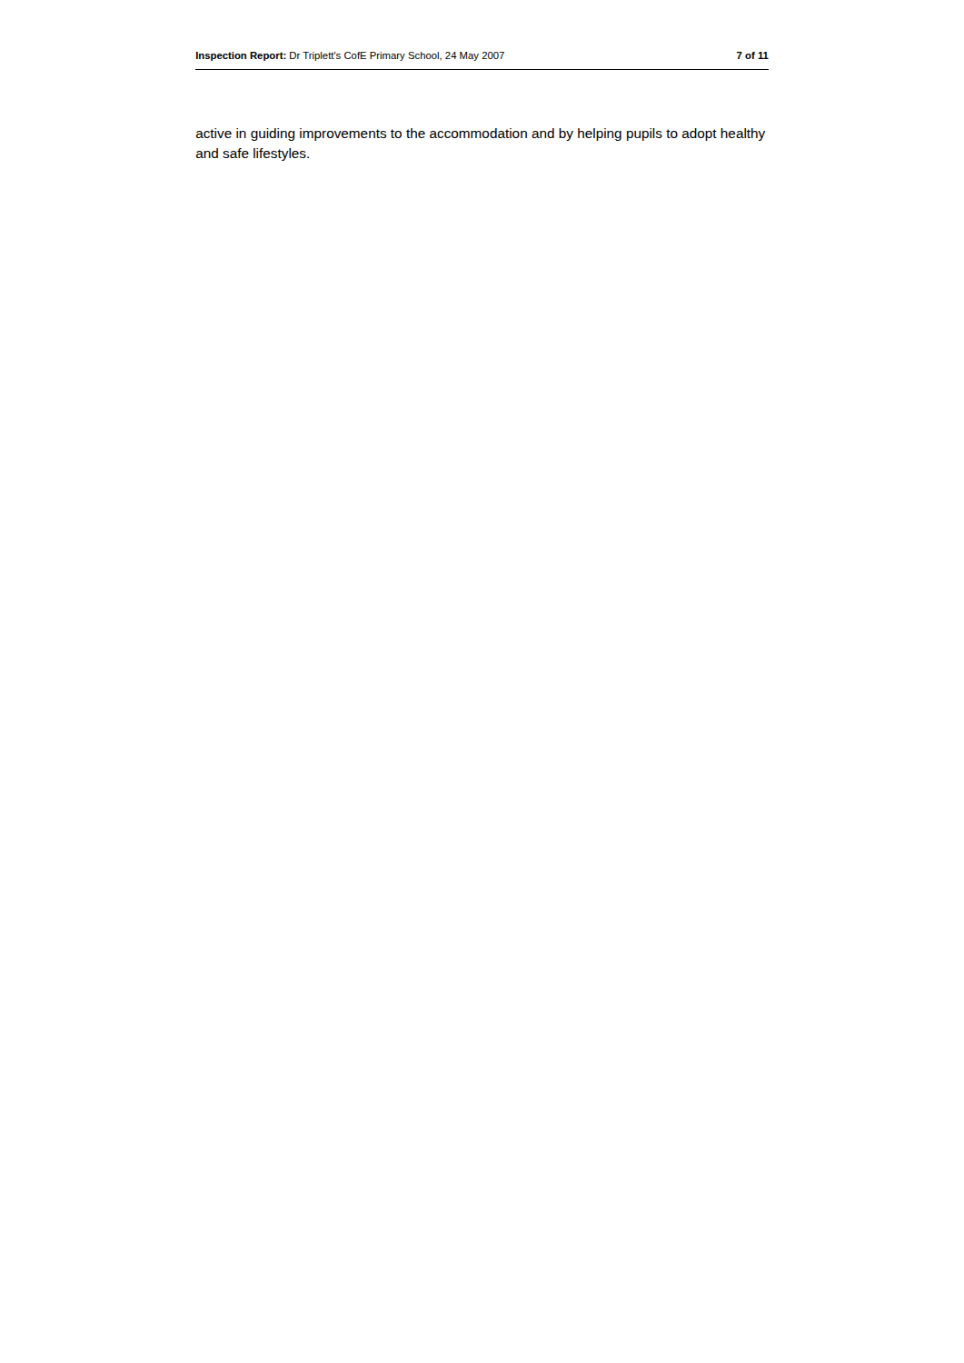Inspection Report: Dr Triplett's CofE Primary School, 24 May 2007
7 of 11
active in guiding improvements to the accommodation and by helping pupils to adopt healthy and safe lifestyles.